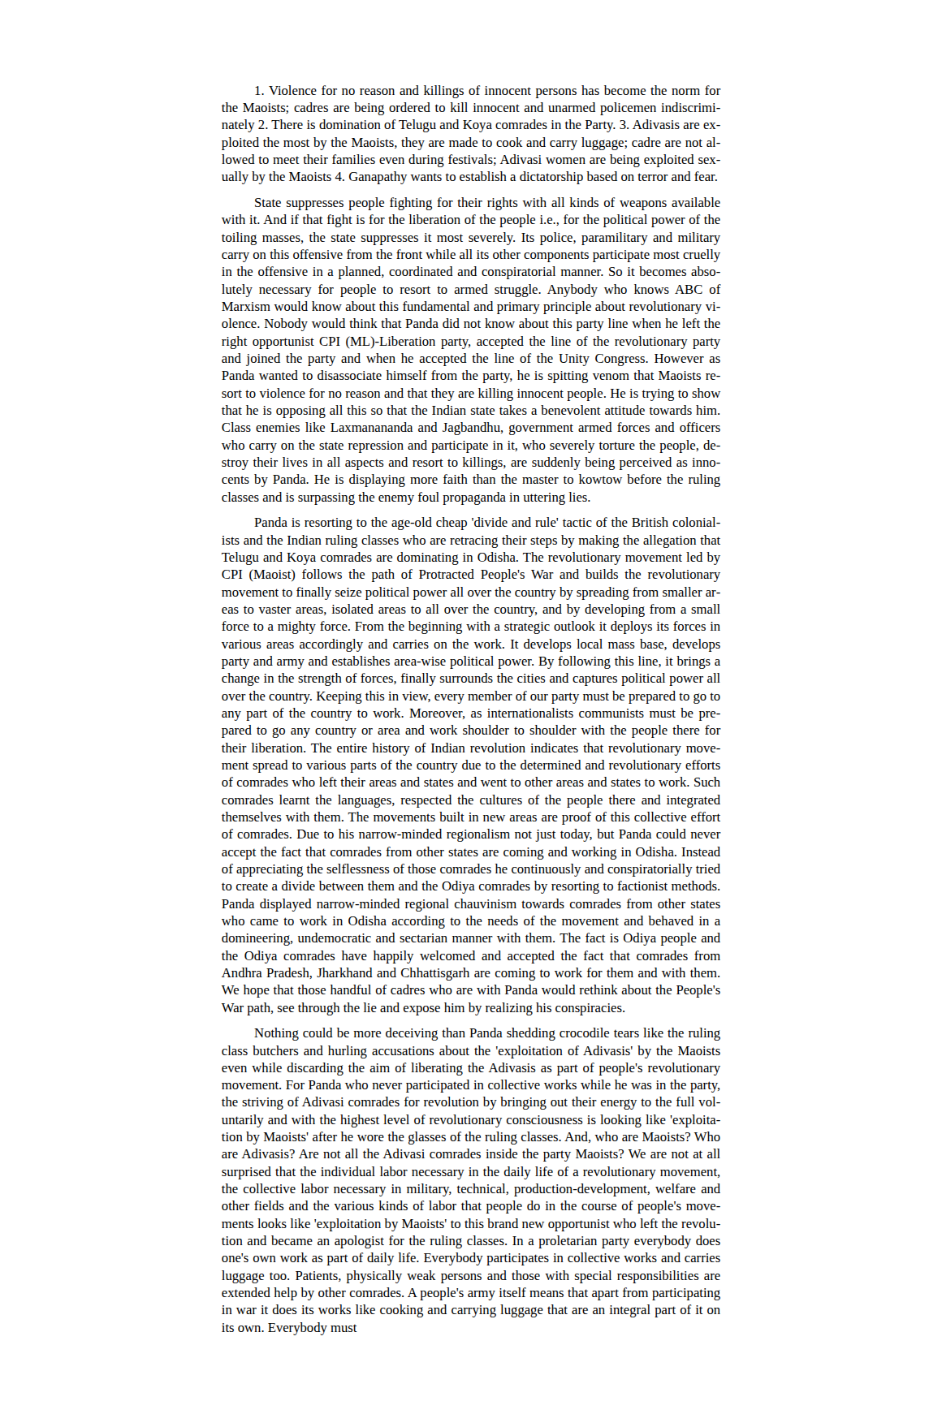1. Violence for no reason and killings of innocent persons has become the norm for the Maoists; cadres are being ordered to kill innocent and unarmed policemen indiscriminately 2. There is domination of Telugu and Koya comrades in the Party. 3. Adivasis are exploited the most by the Maoists, they are made to cook and carry luggage; cadre are not allowed to meet their families even during festivals; Adivasi women are being exploited sexually by the Maoists 4. Ganapathy wants to establish a dictatorship based on terror and fear.
State suppresses people fighting for their rights with all kinds of weapons available with it. And if that fight is for the liberation of the people i.e., for the political power of the toiling masses, the state suppresses it most severely. Its police, paramilitary and military carry on this offensive from the front while all its other components participate most cruelly in the offensive in a planned, coordinated and conspiratorial manner. So it becomes absolutely necessary for people to resort to armed struggle. Anybody who knows ABC of Marxism would know about this fundamental and primary principle about revolutionary violence. Nobody would think that Panda did not know about this party line when he left the right opportunist CPI (ML)-Liberation party, accepted the line of the revolutionary party and joined the party and when he accepted the line of the Unity Congress. However as Panda wanted to disassociate himself from the party, he is spitting venom that Maoists resort to violence for no reason and that they are killing innocent people. He is trying to show that he is opposing all this so that the Indian state takes a benevolent attitude towards him. Class enemies like Laxmanananda and Jagbandhu, government armed forces and officers who carry on the state repression and participate in it, who severely torture the people, destroy their lives in all aspects and resort to killings, are suddenly being perceived as innocents by Panda. He is displaying more faith than the master to kowtow before the ruling classes and is surpassing the enemy foul propaganda in uttering lies.
Panda is resorting to the age-old cheap 'divide and rule' tactic of the British colonialists and the Indian ruling classes who are retracing their steps by making the allegation that Telugu and Koya comrades are dominating in Odisha. The revolutionary movement led by CPI (Maoist) follows the path of Protracted People's War and builds the revolutionary movement to finally seize political power all over the country by spreading from smaller areas to vaster areas, isolated areas to all over the country, and by developing from a small force to a mighty force. From the beginning with a strategic outlook it deploys its forces in various areas accordingly and carries on the work. It develops local mass base, develops party and army and establishes area-wise political power. By following this line, it brings a change in the strength of forces, finally surrounds the cities and captures political power all over the country. Keeping this in view, every member of our party must be prepared to go to any part of the country to work. Moreover, as internationalists communists must be prepared to go any country or area and work shoulder to shoulder with the people there for their liberation. The entire history of Indian revolution indicates that revolutionary movement spread to various parts of the country due to the determined and revolutionary efforts of comrades who left their areas and states and went to other areas and states to work. Such comrades learnt the languages, respected the cultures of the people there and integrated themselves with them. The movements built in new areas are proof of this collective effort of comrades. Due to his narrow-minded regionalism not just today, but Panda could never accept the fact that comrades from other states are coming and working in Odisha. Instead of appreciating the selflessness of those comrades he continuously and conspiratorially tried to create a divide between them and the Odiya comrades by resorting to factionist methods. Panda displayed narrow-minded regional chauvinism towards comrades from other states who came to work in Odisha according to the needs of the movement and behaved in a domineering, undemocratic and sectarian manner with them. The fact is Odiya people and the Odiya comrades have happily welcomed and accepted the fact that comrades from Andhra Pradesh, Jharkhand and Chhattisgarh are coming to work for them and with them. We hope that those handful of cadres who are with Panda would rethink about the People's War path, see through the lie and expose him by realizing his conspiracies.
Nothing could be more deceiving than Panda shedding crocodile tears like the ruling class butchers and hurling accusations about the 'exploitation of Adivasis' by the Maoists even while discarding the aim of liberating the Adivasis as part of people's revolutionary movement. For Panda who never participated in collective works while he was in the party, the striving of Adivasi comrades for revolution by bringing out their energy to the full voluntarily and with the highest level of revolutionary consciousness is looking like 'exploitation by Maoists' after he wore the glasses of the ruling classes. And, who are Maoists? Who are Adivasis? Are not all the Adivasi comrades inside the party Maoists? We are not at all surprised that the individual labor necessary in the daily life of a revolutionary movement, the collective labor necessary in military, technical, production-development, welfare and other fields and the various kinds of labor that people do in the course of people's movements looks like 'exploitation by Maoists' to this brand new opportunist who left the revolution and became an apologist for the ruling classes. In a proletarian party everybody does one's own work as part of daily life. Everybody participates in collective works and carries luggage too. Patients, physically weak persons and those with special responsibilities are extended help by other comrades. A people's army itself means that apart from participating in war it does its works like cooking and carrying luggage that are an integral part of it on its own. Everybody must